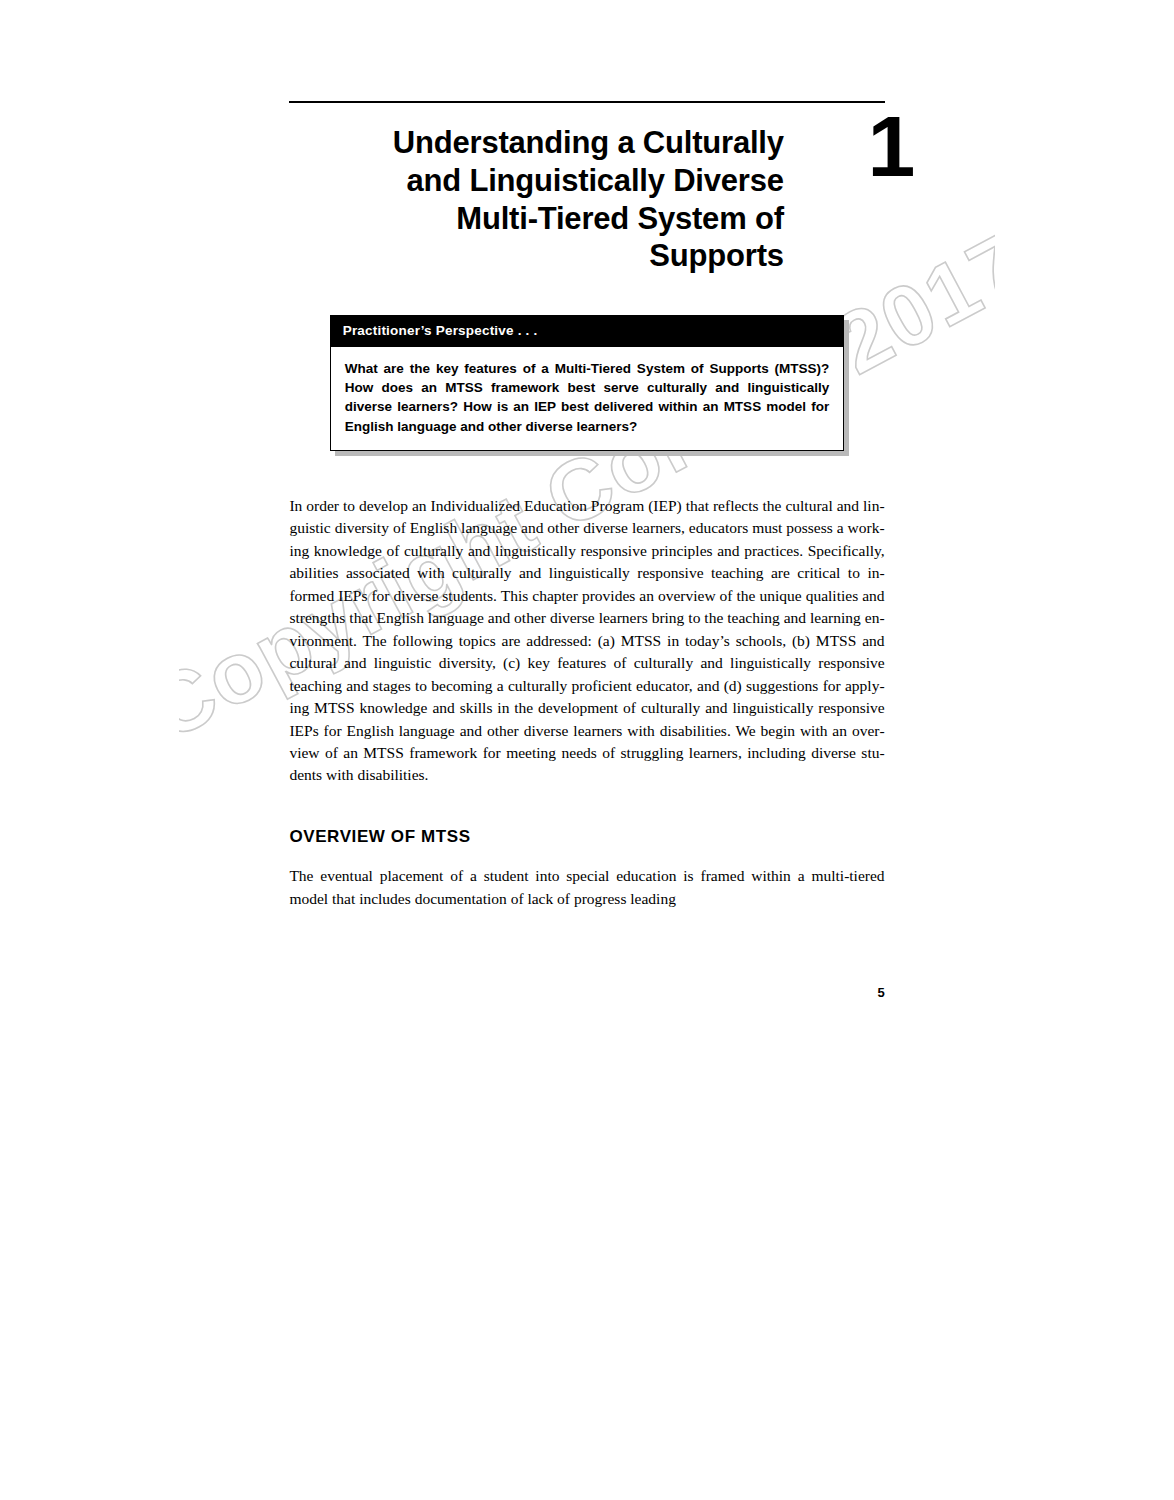Copyright Corwin 2017
1
Understanding a Culturally
and Linguistically Diverse
Multi-Tiered System of
Supports
Practitioner’s Perspective . . .
What are the key features of a Multi-Tiered System of Supports (MTSS)? How does an MTSS framework best serve culturally and linguistically diverse learners? How is an IEP best delivered within an MTSS model for English language and other diverse learners?
In order to develop an Individualized Education Program (IEP) that reflects the cultural and linguistic diversity of English language and other diverse learners, educators must possess a working knowledge of culturally and linguistically responsive principles and practices. Specifically, abilities associated with culturally and linguistically responsive teaching are critical to informed IEPs for diverse students. This chapter provides an overview of the unique qualities and strengths that English language and other diverse learners bring to the teaching and learning environment. The following topics are addressed: (a) MTSS in today’s schools, (b) MTSS and cultural and linguistic diversity, (c) key features of culturally and linguistically responsive teaching and stages to becoming a culturally proficient educator, and (d) suggestions for applying MTSS knowledge and skills in the development of culturally and linguistically responsive IEPs for English language and other diverse learners with disabilities. We begin with an overview of an MTSS framework for meeting needs of struggling learners, including diverse students with disabilities.
OVERVIEW OF MTSS
The eventual placement of a student into special education is framed within a multi-tiered model that includes documentation of lack of progress leading
5